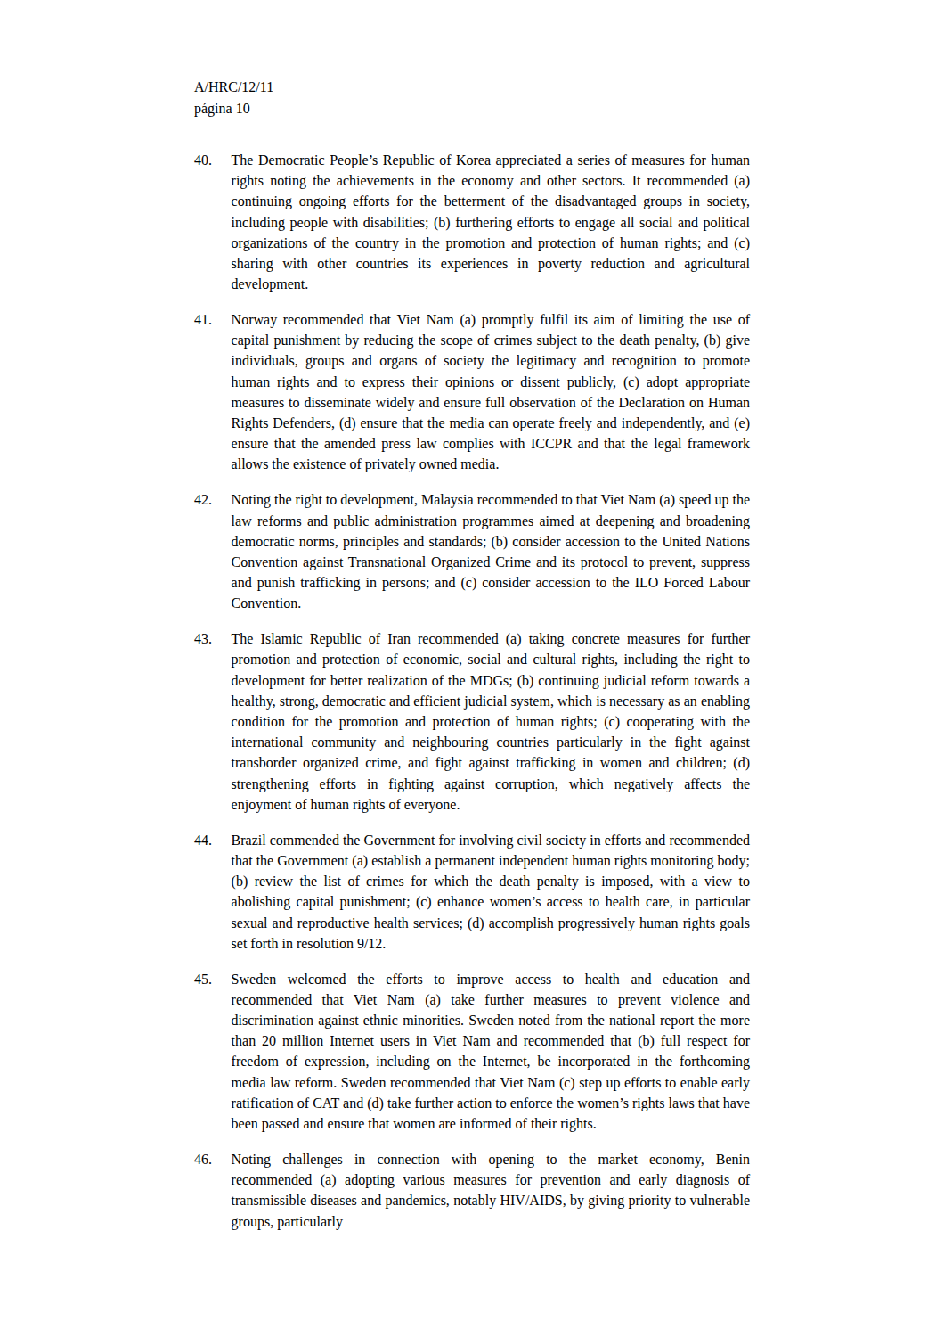A/HRC/12/11
página 10
40. The Democratic People’s Republic of Korea appreciated a series of measures for human rights noting the achievements in the economy and other sectors. It recommended (a) continuing ongoing efforts for the betterment of the disadvantaged groups in society, including people with disabilities; (b) furthering efforts to engage all social and political organizations of the country in the promotion and protection of human rights; and (c) sharing with other countries its experiences in poverty reduction and agricultural development.
41. Norway recommended that Viet Nam (a) promptly fulfil its aim of limiting the use of capital punishment by reducing the scope of crimes subject to the death penalty, (b) give individuals, groups and organs of society the legitimacy and recognition to promote human rights and to express their opinions or dissent publicly, (c) adopt appropriate measures to disseminate widely and ensure full observation of the Declaration on Human Rights Defenders, (d) ensure that the media can operate freely and independently, and (e) ensure that the amended press law complies with ICCPR and that the legal framework allows the existence of privately owned media.
42. Noting the right to development, Malaysia recommended to that Viet Nam (a) speed up the law reforms and public administration programmes aimed at deepening and broadening democratic norms, principles and standards; (b) consider accession to the United Nations Convention against Transnational Organized Crime and its protocol to prevent, suppress and punish trafficking in persons; and (c) consider accession to the ILO Forced Labour Convention.
43. The Islamic Republic of Iran recommended (a) taking concrete measures for further promotion and protection of economic, social and cultural rights, including the right to development for better realization of the MDGs; (b) continuing judicial reform towards a healthy, strong, democratic and efficient judicial system, which is necessary as an enabling condition for the promotion and protection of human rights; (c) cooperating with the international community and neighbouring countries particularly in the fight against transborder organized crime, and fight against trafficking in women and children; (d) strengthening efforts in fighting against corruption, which negatively affects the enjoyment of human rights of everyone.
44. Brazil commended the Government for involving civil society in efforts and recommended that the Government (a) establish a permanent independent human rights monitoring body; (b) review the list of crimes for which the death penalty is imposed, with a view to abolishing capital punishment; (c) enhance women’s access to health care, in particular sexual and reproductive health services; (d) accomplish progressively human rights goals set forth in resolution 9/12.
45. Sweden welcomed the efforts to improve access to health and education and recommended that Viet Nam (a) take further measures to prevent violence and discrimination against ethnic minorities. Sweden noted from the national report the more than 20 million Internet users in Viet Nam and recommended that (b) full respect for freedom of expression, including on the Internet, be incorporated in the forthcoming media law reform. Sweden recommended that Viet Nam (c) step up efforts to enable early ratification of CAT and (d) take further action to enforce the women’s rights laws that have been passed and ensure that women are informed of their rights.
46. Noting challenges in connection with opening to the market economy, Benin recommended (a) adopting various measures for prevention and early diagnosis of transmissible diseases and pandemics, notably HIV/AIDS, by giving priority to vulnerable groups, particularly